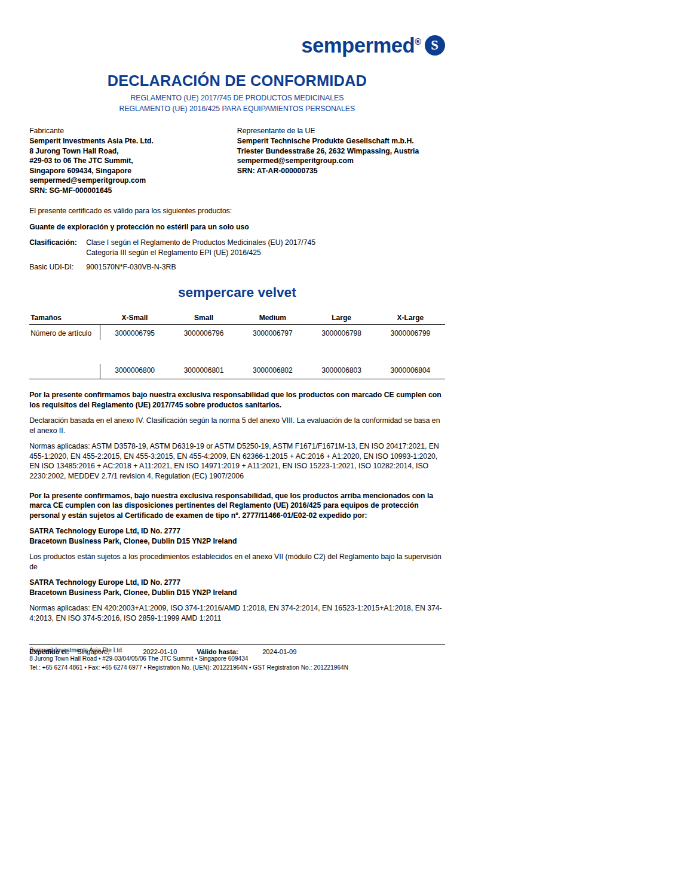sempermed®S
DECLARACIÓN DE CONFORMIDAD
REGLAMENTO (UE) 2017/745 DE PRODUCTOS MEDICINALES
REGLAMENTO (UE) 2016/425 PARA EQUIPAMIENTOS PERSONALES
| Fabricante | Representante de la UE |
| Semperit Investments Asia Pte. Ltd. 8 Jurong Town Hall Road, #29-03 to 06 The JTC Summit, Singapore 609434, Singapore sempermed@semperitgroup.com SRN: SG-MF-000001645 | Semperit Technische Produkte Gesellschaft m.b.H. Triester Bundesstraße 26, 2632 Wimpassing, Austria sempermed@semperitgroup.com SRN: AT-AR-000000735 |
El presente certificado es válido para los siguientes productos:
Guante de exploración y protección no estéril para un solo uso
Clasificación:
Clase I según el Reglamento de Productos Medicinales (EU) 2017/745
Categoría III según el Reglamento EPI (UE) 2016/425
Basic UDI-DI:
9001570N*F-030VB-N-3RB
sempercare velvet
| Tamaños | X-Small | Small | Medium | Large | X-Large |
| --- | --- | --- | --- | --- | --- |
| Número de artículo | 3000006795 | 3000006796 | 3000006797 | 3000006798 | 3000006799 |
| | 3000006800 | 3000006801 | 3000006802 | 3000006803 | 3000006804 |
Por la presente confirmamos bajo nuestra exclusiva responsabilidad que los productos con marcado CE cumplen con los requisitos del Reglamento (UE) 2017/745 sobre productos sanitarios.
Declaración basada en el anexo IV. Clasificación según la norma 5 del anexo VIII. La evaluación de la conformidad se basa en el anexo II.
Normas aplicadas: ASTM D3578-19, ASTM D6319-19 or ASTM D5250-19, ASTM F1671/F1671M-13, EN ISO 20417:2021, EN 455-1:2020, EN 455-2:2015, EN 455-3:2015, EN 455-4:2009, EN 62366-1:2015 + AC:2016 + A1:2020, EN ISO 10993-1:2020, EN ISO 13485:2016 + AC:2018 + A11:2021, EN ISO 14971:2019 + A11:2021, EN ISO 15223-1:2021, ISO 10282:2014, ISO 2230:2002, MEDDEV 2.7/1 revision 4, Regulation (EC) 1907/2006
Por la presente confirmamos, bajo nuestra exclusiva responsabilidad, que los productos arriba mencionados con la marca CE cumplen con las disposiciones pertinentes del Reglamento (UE) 2016/425 para equipos de protección personal y están sujetos al Certificado de examen de tipo nº. 2777/11466-01/E02-02 expedido por:
SATRA Technology Europe Ltd, ID No. 2777
Bracetown Business Park, Clonee, Dublin D15 YN2P Ireland
Los productos están sujetos a los procedimientos establecidos en el anexo VII (módulo C2) del Reglamento bajo la supervisión de
SATRA Technology Europe Ltd, ID No. 2777
Bracetown Business Park, Clonee, Dublin D15 YN2P Ireland
Normas aplicadas: EN 420:2003+A1:2009, ISO 374-1:2016/AMD 1:2018, EN 374-2:2014, EN 16523-1:2015+A1:2018, EN 374-4:2013, EN ISO 374-5:2016, ISO 2859-1:1999 AMD 1:2011
Expedido el:
Singapore,
2022-01-10
Válido hasta:
2024-01-09
Semperit Investments Asia Pte Ltd
8 Jurong Town Hall Road • #29-03/04/05/06 The JTC Summit • Singapore 609434
Tel.: +65 6274 4861 • Fax: +65 6274 6977 • Registration No. (UEN): 201221964N • GST Registration No.: 201221964N